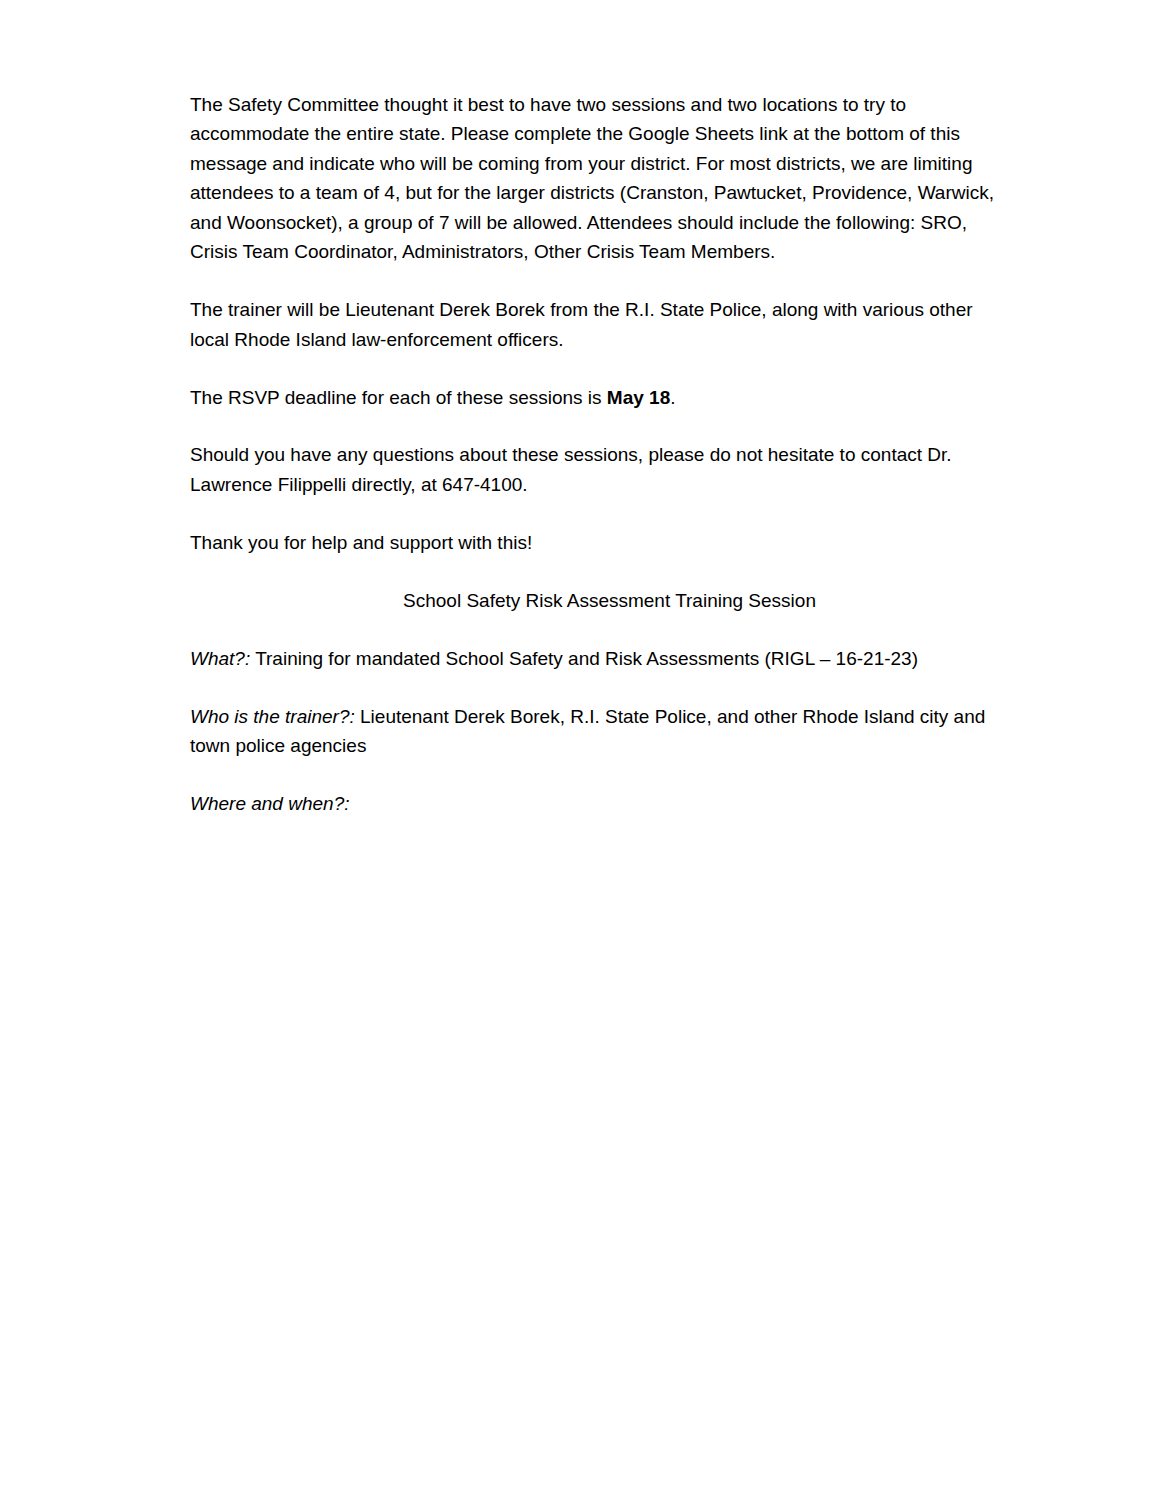The Safety Committee thought it best to have two sessions and two locations to try to accommodate the entire state. Please complete the Google Sheets link at the bottom of this message and indicate who will be coming from your district. For most districts, we are limiting attendees to a team of 4, but for the larger districts (Cranston, Pawtucket, Providence, Warwick, and Woonsocket), a group of 7 will be allowed. Attendees should include the following: SRO, Crisis Team Coordinator, Administrators, Other Crisis Team Members.
The trainer will be Lieutenant Derek Borek from the R.I. State Police, along with various other local Rhode Island law-enforcement officers.
The RSVP deadline for each of these sessions is May 18.
Should you have any questions about these sessions, please do not hesitate to contact Dr. Lawrence Filippelli directly, at 647-4100.
Thank you for help and support with this!
School Safety Risk Assessment Training Session
What?: Training for mandated School Safety and Risk Assessments (RIGL – 16-21-23)
Who is the trainer?: Lieutenant Derek Borek, R.I. State Police, and other Rhode Island city and town police agencies
Where and when?: